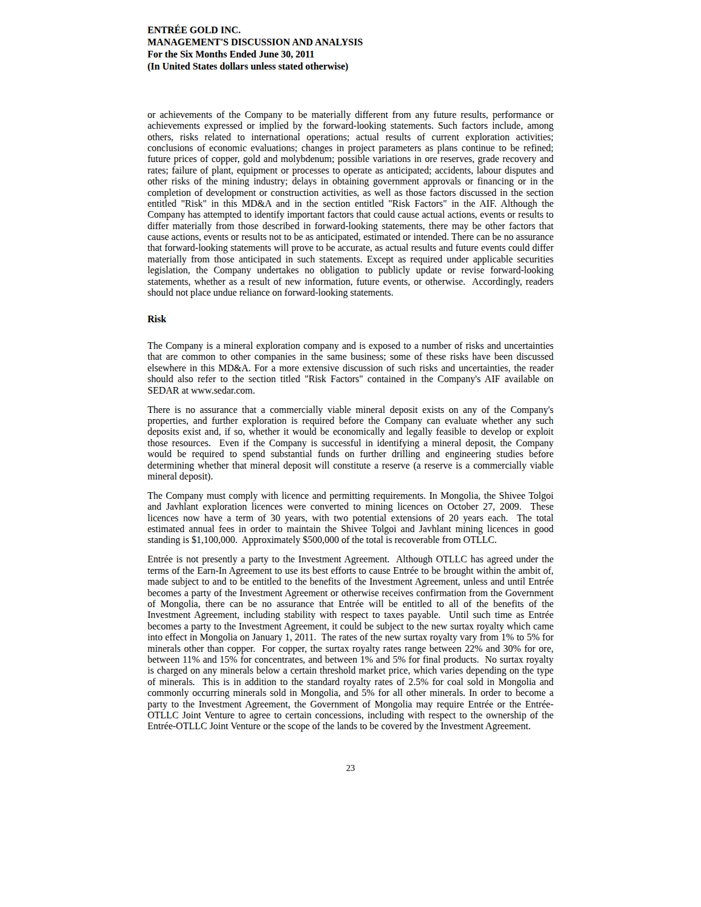ENTRÉE GOLD INC.
MANAGEMENT'S DISCUSSION AND ANALYSIS
For the Six Months Ended June 30, 2011
(In United States dollars unless stated otherwise)
or achievements of the Company to be materially different from any future results, performance or achievements expressed or implied by the forward-looking statements. Such factors include, among others, risks related to international operations; actual results of current exploration activities; conclusions of economic evaluations; changes in project parameters as plans continue to be refined; future prices of copper, gold and molybdenum; possible variations in ore reserves, grade recovery and rates; failure of plant, equipment or processes to operate as anticipated; accidents, labour disputes and other risks of the mining industry; delays in obtaining government approvals or financing or in the completion of development or construction activities, as well as those factors discussed in the section entitled "Risk" in this MD&A and in the section entitled "Risk Factors" in the AIF. Although the Company has attempted to identify important factors that could cause actual actions, events or results to differ materially from those described in forward-looking statements, there may be other factors that cause actions, events or results not to be as anticipated, estimated or intended. There can be no assurance that forward-looking statements will prove to be accurate, as actual results and future events could differ materially from those anticipated in such statements. Except as required under applicable securities legislation, the Company undertakes no obligation to publicly update or revise forward-looking statements, whether as a result of new information, future events, or otherwise. Accordingly, readers should not place undue reliance on forward-looking statements.
Risk
The Company is a mineral exploration company and is exposed to a number of risks and uncertainties that are common to other companies in the same business; some of these risks have been discussed elsewhere in this MD&A. For a more extensive discussion of such risks and uncertainties, the reader should also refer to the section titled "Risk Factors" contained in the Company's AIF available on SEDAR at www.sedar.com.
There is no assurance that a commercially viable mineral deposit exists on any of the Company's properties, and further exploration is required before the Company can evaluate whether any such deposits exist and, if so, whether it would be economically and legally feasible to develop or exploit those resources. Even if the Company is successful in identifying a mineral deposit, the Company would be required to spend substantial funds on further drilling and engineering studies before determining whether that mineral deposit will constitute a reserve (a reserve is a commercially viable mineral deposit).
The Company must comply with licence and permitting requirements. In Mongolia, the Shivee Tolgoi and Javhlant exploration licences were converted to mining licences on October 27, 2009. These licences now have a term of 30 years, with two potential extensions of 20 years each. The total estimated annual fees in order to maintain the Shivee Tolgoi and Javhlant mining licences in good standing is $1,100,000. Approximately $500,000 of the total is recoverable from OTLLC.
Entrée is not presently a party to the Investment Agreement. Although OTLLC has agreed under the terms of the Earn-In Agreement to use its best efforts to cause Entrée to be brought within the ambit of, made subject to and to be entitled to the benefits of the Investment Agreement, unless and until Entrée becomes a party of the Investment Agreement or otherwise receives confirmation from the Government of Mongolia, there can be no assurance that Entrée will be entitled to all of the benefits of the Investment Agreement, including stability with respect to taxes payable. Until such time as Entrée becomes a party to the Investment Agreement, it could be subject to the new surtax royalty which came into effect in Mongolia on January 1, 2011. The rates of the new surtax royalty vary from 1% to 5% for minerals other than copper. For copper, the surtax royalty rates range between 22% and 30% for ore, between 11% and 15% for concentrates, and between 1% and 5% for final products. No surtax royalty is charged on any minerals below a certain threshold market price, which varies depending on the type of minerals. This is in addition to the standard royalty rates of 2.5% for coal sold in Mongolia and commonly occurring minerals sold in Mongolia, and 5% for all other minerals. In order to become a party to the Investment Agreement, the Government of Mongolia may require Entrée or the Entrée-OTLLC Joint Venture to agree to certain concessions, including with respect to the ownership of the Entrée-OTLLC Joint Venture or the scope of the lands to be covered by the Investment Agreement.
23